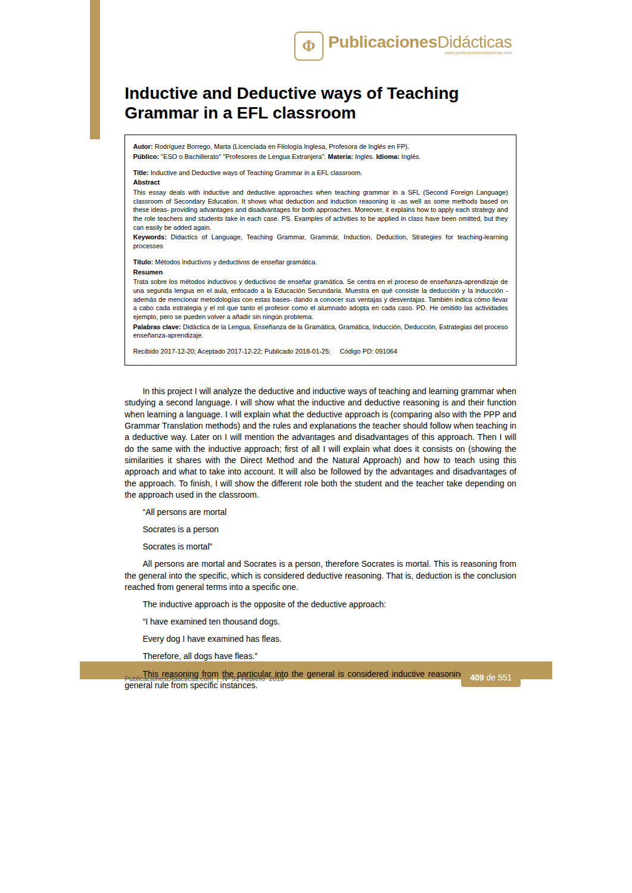Φ
PublicacionesDidácticas
www.publicacionesdidacticas.com
Inductive and Deductive ways of Teaching Grammar in a EFL classroom
Autor: Rodríguez Borrego, Marta (Licenciada en Filología Inglesa, Profesora de Inglés en FP).
Público: "ESO o Bachillerato" "Profesores de Lengua Extranjera". Materia: Inglés. Idioma: Inglés.
Title: Inductive and Deductive ways of Teaching Grammar in a EFL classroom.
Abstract
This essay deals with inductive and deductive approaches when teaching grammar in a SFL (Second Foreign Language) classroom of Secondary Education. It shows what deduction and induction reasoning is -as well as some methods based on these ideas- providing advantages and disadvantages for both approaches. Moreover, it explains how to apply each strategy and the role teachers and students take in each case. PS. Examples of activities to be applied in class have been omitted, but they can easily be added again.
Keywords: Didactics of Language, Teaching Grammar, Grammár, Induction, Deduction, Strategies for teaching-learning processes
Título: Métodos inductivos y deductivos de enseñar gramática.
Resumen
Trata sobre los métodos inductivos y deductivos de enseñar gramática. Se centra en el proceso de enseñanza-aprendizaje de una segunda lengua en el aula, enfocado a la Educación Secundaria. Muestra en qué consiste la deducción y la inducción -además de mencionar metodologías con estas bases- dando a conocer sus ventajas y desventajas. También indica cómo llevar a cabo cada estrategia y el rol que tanto el profesor como el alumnado adopta en cada caso. PD. He omitido las actividades ejemplo, pero se pueden volver a añadir sin ningún problema.
Palabras clave: Didáctica de la Lengua, Enseñanza de la Gramática, Gramática, Inducción, Deducción, Estrategias del proceso enseñanza-aprendizaje.
Recibido 2017-12-20; Aceptado 2017-12-22; Publicado 2018-01-25; Código PD: 091064
In this project I will analyze the deductive and inductive ways of teaching and learning grammar when studying a second language. I will show what the inductive and deductive reasoning is and their function when learning a language. I will explain what the deductive approach is (comparing also with the PPP and Grammar Translation methods) and the rules and explanations the teacher should follow when teaching in a deductive way. Later on I will mention the advantages and disadvantages of this approach. Then I will do the same with the inductive approach; first of all I will explain what does it consists on (showing the similarities it shares with the Direct Method and the Natural Approach) and how to teach using this approach and what to take into account. It will also be followed by the advantages and disadvantages of the approach. To finish, I will show the different role both the student and the teacher take depending on the approach used in the classroom.
“All persons are mortal
Socrates is a person
Socrates is mortal”
All persons are mortal and Socrates is a person, therefore Socrates is mortal. This is reasoning from the general into the specific, which is considered deductive reasoning. That is, deduction is the conclusion reached from general terms into a specific one.
The inductive approach is the opposite of the deductive approach:
“I have examined ten thousand dogs.
Every dog I have examined has fleas.
Therefore, all dogs have fleas.”
This reasoning from the particular into the general is considered inductive reasoning. It reaches a general rule from specific instances.
PublicacionesDidacticas.com | Nº 91 Febrero 2018
409 de 551